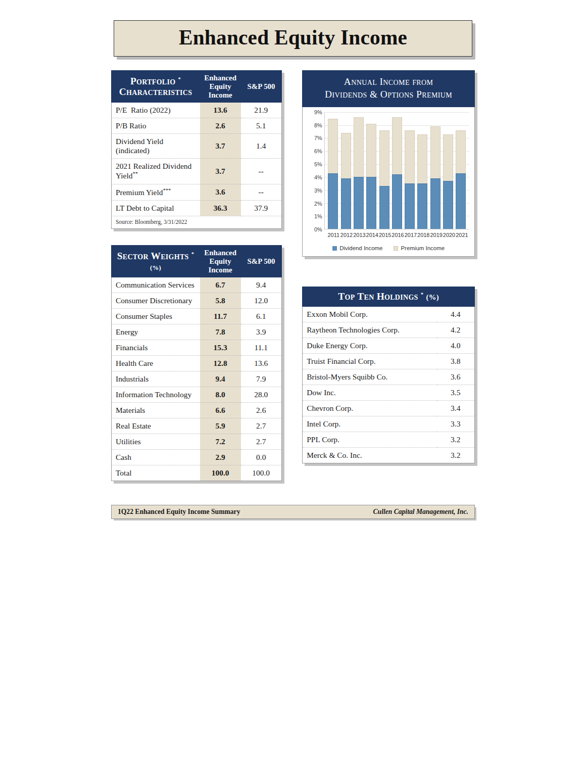Enhanced Equity Income
| Portfolio * Characteristics | Enhanced Equity Income | S&P 500 |
| --- | --- | --- |
| P/E Ratio (2022) | 13.6 | 21.9 |
| P/B Ratio | 2.6 | 5.1 |
| Dividend Yield (indicated) | 3.7 | 1.4 |
| 2021 Realized Dividend Yield ** | 3.7 | -- |
| Premium Yield *** | 3.6 | -- |
| LT Debt to Capital | 36.3 | 37.9 |
| Source: Bloomberg, 3/31/2022 |
| Sector Weights * (%) | Enhanced Equity Income | S&P 500 |
| --- | --- | --- |
| Communication Services | 6.7 | 9.4 |
| Consumer Discretionary | 5.8 | 12.0 |
| Consumer Staples | 11.7 | 6.1 |
| Energy | 7.8 | 3.9 |
| Financials | 15.3 | 11.1 |
| Health Care | 12.8 | 13.6 |
| Industrials | 9.4 | 7.9 |
| Information Technology | 8.0 | 28.0 |
| Materials | 6.6 | 2.6 |
| Real Estate | 5.9 | 2.7 |
| Utilities | 7.2 | 2.7 |
| Cash | 2.9 | 0.0 |
| Total | 100.0 | 100.0 |
Annual Income from
Dividends & Options Premium
9% 8% 7% 6% 5% 4% 3% 2% 1% 0%
20112012201320142015 201620172018201920202021
Dividend Income
Premium Income
| Top Ten Holdings * (%) |
| --- |
| Exxon Mobil Corp. | 4.4 |
| Raytheon Technologies Corp. | 4.2 |
| Duke Energy Corp. | 4.0 |
| Truist Financial Corp. | 3.8 |
| Bristol-Myers Squibb Co. | 3.6 |
| Dow Inc. | 3.5 |
| Chevron Corp. | 3.4 |
| Intel Corp. | 3.3 |
| PPL Corp. | 3.2 |
| Merck & Co. Inc. | 3.2 |
1Q22 Enhanced Equity Income Summary
Cullen Capital Management, Inc.